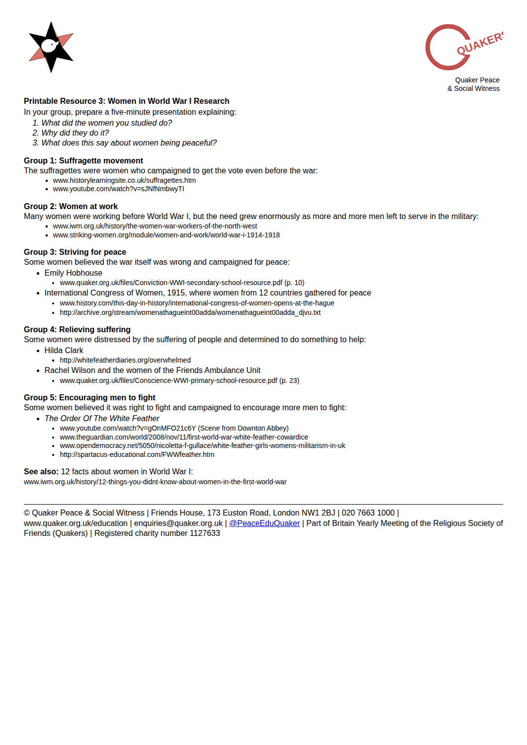QUAKERS
Quaker Peace
& Social Witness
Printable Resource 3: Women in World War I Research
In your group, prepare a five-minute presentation explaining:
What did the women you studied do?
Why did they do it?
What does this say about women being peaceful?
Group 1: Suffragette movement
The suffragettes were women who campaigned to get the vote even before the war:
www.historylearningsite.co.uk/suffragettes.htm
www.youtube.com/watch?v=sJNfNmbwyTI
Group 2: Women at work
Many women were working before World War I, but the need grew enormously as more and more men left to serve in the military:
www.iwm.org.uk/history/the-women-war-workers-of-the-north-west
www.striking-women.org/module/women-and-work/world-war-i-1914-1918
Group 3: Striving for peace
Some women believed the war itself was wrong and campaigned for peace:
Emily Hobhouse
www.quaker.org.uk/files/Conviction-WWI-secondary-school-resource.pdf (p. 10)
International Congress of Women, 1915, where women from 12 countries gathered for peace
www.history.com/this-day-in-history/international-congress-of-women-opens-at-the-hague
http://archive.org/stream/womenathagueint00adda/womenathagueint00adda_djvu.txt
Group 4: Relieving suffering
Some women were distressed by the suffering of people and determined to do something to help:
Hilda Clark
http://whitefeatherdiaries.org/overwhelmed
Rachel Wilson and the women of the Friends Ambulance Unit
www.quaker.org.uk/files/Conscience-WWI-primary-school-resource.pdf (p. 23)
Group 5: Encouraging men to fight
Some women believed it was right to fight and campaigned to encourage more men to fight:
The Order Of The White Feather
www.youtube.com/watch?v=gOnMFO21c6Y (Scene from Downton Abbey)
www.theguardian.com/world/2008/nov/11/first-world-war-white-feather-cowardice
www.opendemocracy.net/5050/nicoletta-f-gullace/white-feather-girls-womens-militarism-in-uk
http://spartacus-educational.com/FWWfeather.htm
See also: 12 facts about women in World War I:
www.iwm.org.uk/history/12-things-you-didnt-know-about-women-in-the-first-world-war
© Quaker Peace & Social Witness | Friends House, 173 Euston Road, London NW1 2BJ | 020 7663 1000 | www.quaker.org.uk/education | enquiries@quaker.org.uk | @PeaceEduQuaker | Part of Britain Yearly Meeting of the Religious Society of Friends (Quakers) | Registered charity number 1127633